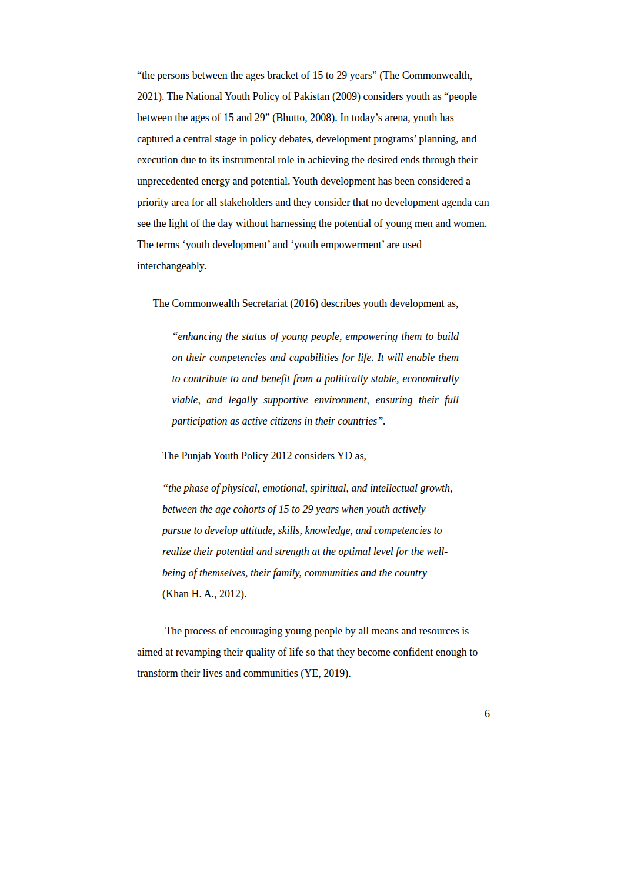“the persons between the ages bracket of 15 to 29 years” (The Commonwealth, 2021). The National Youth Policy of Pakistan (2009) considers youth as “people between the ages of 15 and 29” (Bhutto, 2008). In today’s arena, youth has captured a central stage in policy debates, development programs’ planning, and execution due to its instrumental role in achieving the desired ends through their unprecedented energy and potential. Youth development has been considered a priority area for all stakeholders and they consider that no development agenda can see the light of the day without harnessing the potential of young men and women. The terms ‘youth development’ and ‘youth empowerment’ are used interchangeably.
The Commonwealth Secretariat (2016) describes youth development as,
“enhancing the status of young people, empowering them to build on their competencies and capabilities for life. It will enable them to contribute to and benefit from a politically stable, economically viable, and legally supportive environment, ensuring their full participation as active citizens in their countries”.
The Punjab Youth Policy 2012 considers YD as,
“the phase of physical, emotional, spiritual, and intellectual growth, between the age cohorts of 15 to 29 years when youth actively pursue to develop attitude, skills, knowledge, and competencies to realize their potential and strength at the optimal level for the well-being of themselves, their family, communities and the country (Khan H. A., 2012).
The process of encouraging young people by all means and resources is aimed at revamping their quality of life so that they become confident enough to transform their lives and communities (YE, 2019).
6